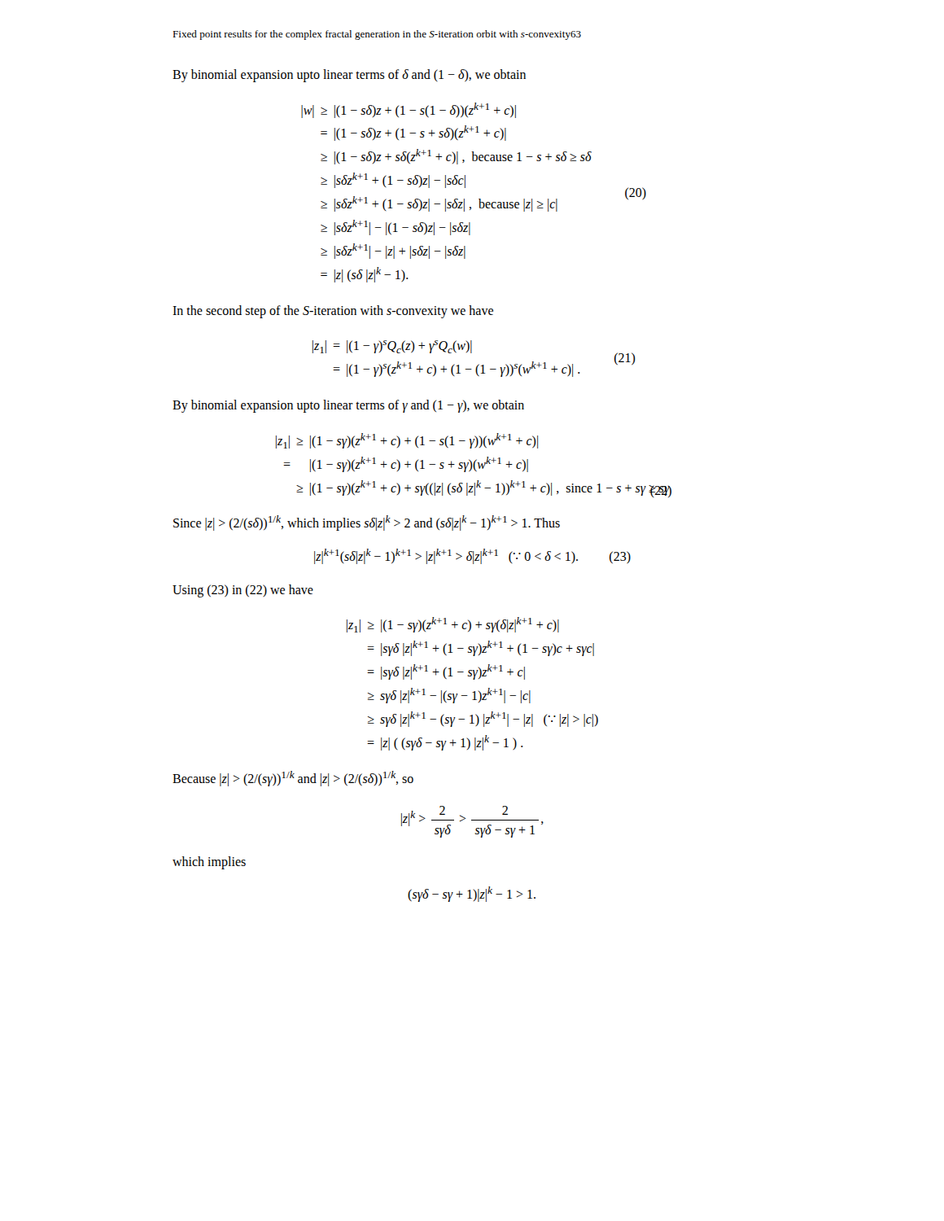Fixed point results for the complex fractal generation in the S-iteration orbit with s-convexity63
By binomial expansion upto linear terms of δ and (1 − δ), we obtain
| / w / | ≥ | /(1 − sδ ) z + (1 − s (1 − δ ))( z k +1 + c )/ |
| | = | /(1 − sδ ) z + (1 − s + sδ )( z k +1 + c )/ |
| | ≥ | /(1 − sδ ) z + sδ ( z k +1 + c )/ , because 1 − s + sδ ≥ sδ |
| | ≥ | / sδz k +1 + (1 − sδ ) z / − / sδc / |
| | ≥ | / sδz k +1 + (1 − sδ ) z / − / sδz / , because / z / ≥ / c / |
| | ≥ | / sδz k +1 / − /(1 − sδ ) z / − / sδz / |
| | ≥ | / sδz k +1 / − / z / + / sδz / − / sδz / |
| | = | / z / ( sδ / z / k − 1). |
(20)
In the second step of the S-iteration with s-convexity we have
| / z 1 / | = | /(1 − γ ) s Q c ( z ) + γ s Q c ( w )/ |
| | = | /(1 − γ ) s ( z k +1 + c ) + (1 − (1 − γ )) s ( w k +1 + c )/ . |
(21)
By binomial expansion upto linear terms of γ and (1 − γ), we obtain
| / z 1 / | ≥ | /(1 − sγ )( z k +1 + c ) + (1 − s (1 − γ ))( w k +1 + c )/ |
| = | | /(1 − sγ )( z k +1 + c ) + (1 − s + sγ )( w k +1 + c )/ |
| | ≥ | /(1 − sγ )( z k +1 + c ) + sγ ((/ z / ( sδ / z / k − 1)) k +1 + c )/ , since 1 − s + sγ ≥ sγ (22) |
Since |z| > (2/(sδ))1/k, which implies sδ|z|k > 2 and (sδ|z|k − 1)k+1 > 1. Thus
|z|k+1(sδ|z|k − 1)k+1 > |z|k+1 > δ|z|k+1 (∵ 0 < δ < 1).
(23)
Using (23) in (22) we have
| / z 1 / | ≥ | /(1 − sγ )( z k +1 + c ) + sγ ( δ / z / k +1 + c )/ |
| | = | / sγδ / z / k +1 + (1 − sγ ) z k +1 + (1 − sγ ) c + sγc / |
| | = | / sγδ / z / k +1 + (1 − sγ ) z k +1 + c / |
| | ≥ | sγδ / z / k +1 − /( sγ − 1) z k +1 / − / c / |
| | ≥ | sγδ / z / k +1 − ( sγ − 1) / z k +1 / − / z / (∵ / z / > / c /) |
| | = | / z / ( ( sγδ − sγ + 1) / z / k − 1 ) . |
Because |z| > (2/(sγ))1/k and |z| > (2/(sδ))1/k, so
|z|k > 2 sγδ > 2 sγδ − sγ + 1,
which implies
(sγδ − sγ + 1)|z|k − 1 > 1.